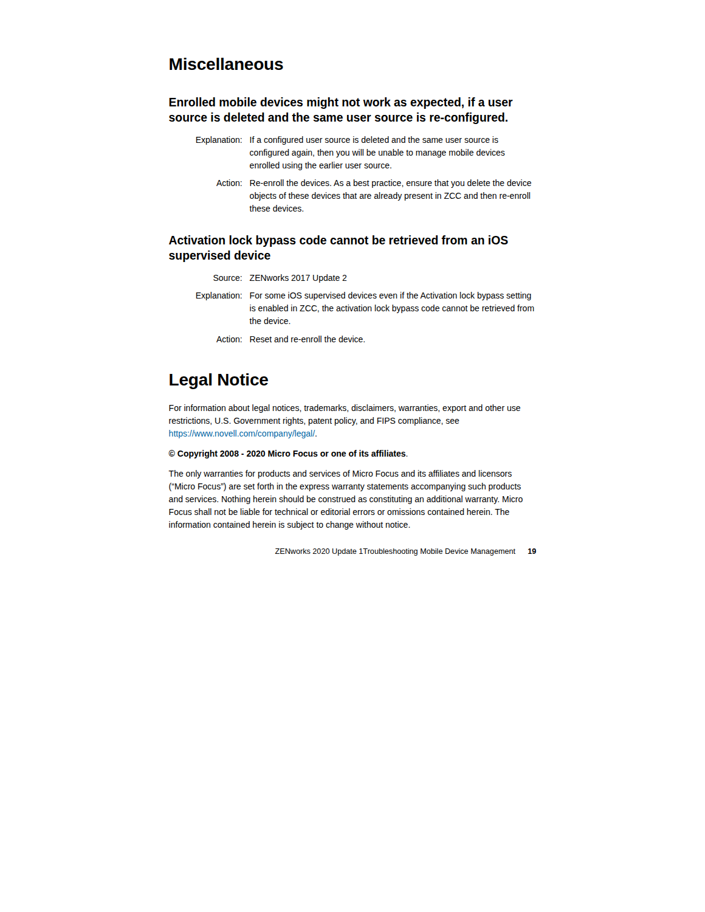Miscellaneous
Enrolled mobile devices might not work as expected, if a user source is deleted and the same user source is re-configured.
Explanation:
If a configured user source is deleted and the same user source is configured again, then you will be unable to manage mobile devices enrolled using the earlier user source.
Action:
Re-enroll the devices. As a best practice, ensure that you delete the device objects of these devices that are already present in ZCC and then re-enroll these devices.
Activation lock bypass code cannot be retrieved from an iOS supervised device
Source:
ZENworks 2017 Update 2
Explanation:
For some iOS supervised devices even if the Activation lock bypass setting is enabled in ZCC, the activation lock bypass code cannot be retrieved from the device.
Action:
Reset and re-enroll the device.
Legal Notice
For information about legal notices, trademarks, disclaimers, warranties, export and other use restrictions, U.S. Government rights, patent policy, and FIPS compliance, see https://www.novell.com/company/legal/.
© Copyright 2008 - 2020 Micro Focus or one of its affiliates.
The only warranties for products and services of Micro Focus and its affiliates and licensors (“Micro Focus”) are set forth in the express warranty statements accompanying such products and services. Nothing herein should be construed as constituting an additional warranty. Micro Focus shall not be liable for technical or editorial errors or omissions contained herein. The information contained herein is subject to change without notice.
ZENworks 2020 Update 1Troubleshooting Mobile Device Management 19